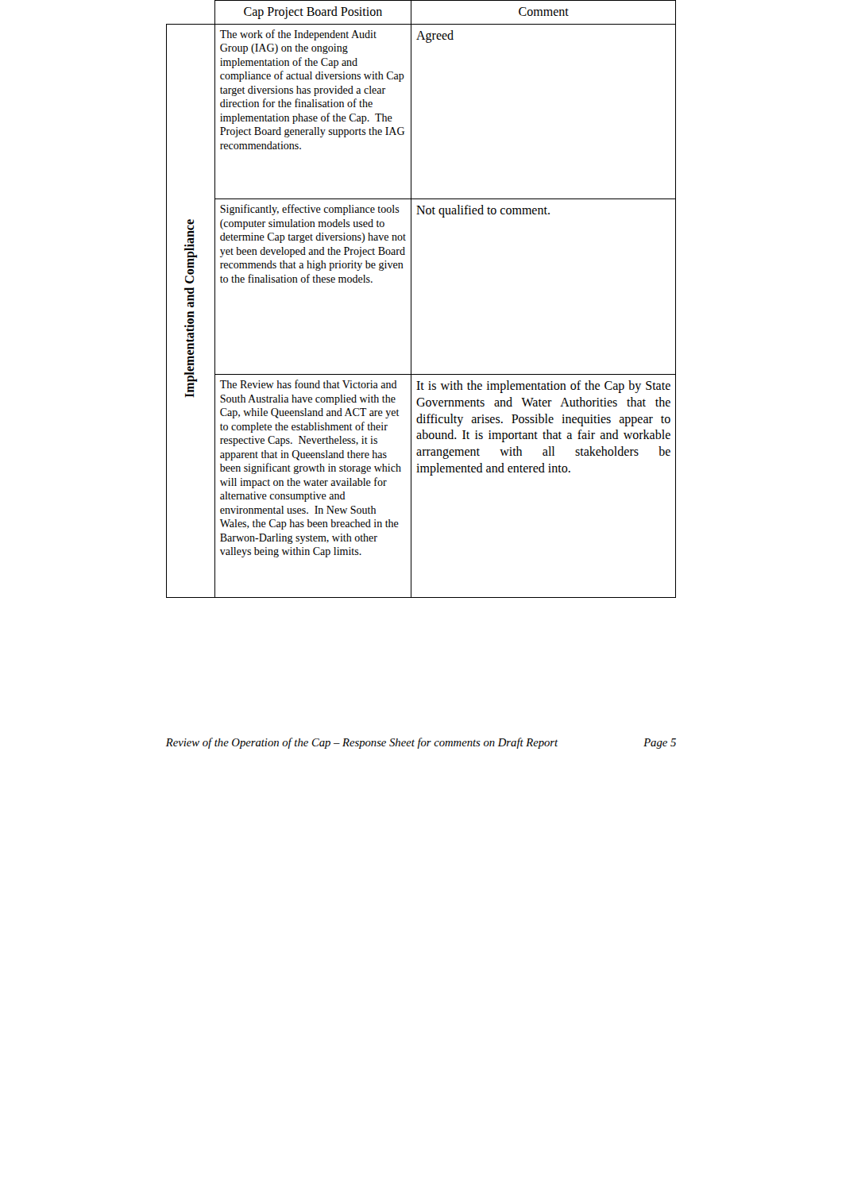| | Cap Project Board Position | Comment |
| --- | --- | --- |
| Implementation and Compliance | The work of the Independent Audit Group (IAG) on the ongoing implementation of the Cap and compliance of actual diversions with Cap target diversions has provided a clear direction for the finalisation of the implementation phase of the Cap. The Project Board generally supports the IAG recommendations. | Agreed |
| Significantly, effective compliance tools (computer simulation models used to determine Cap target diversions) have not yet been developed and the Project Board recommends that a high priority be given to the finalisation of these models. | Not qualified to comment. |
| The Review has found that Victoria and South Australia have complied with the Cap, while Queensland and ACT are yet to complete the establishment of their respective Caps. Nevertheless, it is apparent that in Queensland there has been significant growth in storage which will impact on the water available for alternative consumptive and environmental uses. In New South Wales, the Cap has been breached in the Barwon-Darling system, with other valleys being within Cap limits. | It is with the implementation of the Cap by State Governments and Water Authorities that the difficulty arises. Possible inequities appear to abound. It is important that a fair and workable arrangement with all stakeholders be implemented and entered into. |
Review of the Operation of the Cap – Response Sheet for comments on Draft Report Page 5